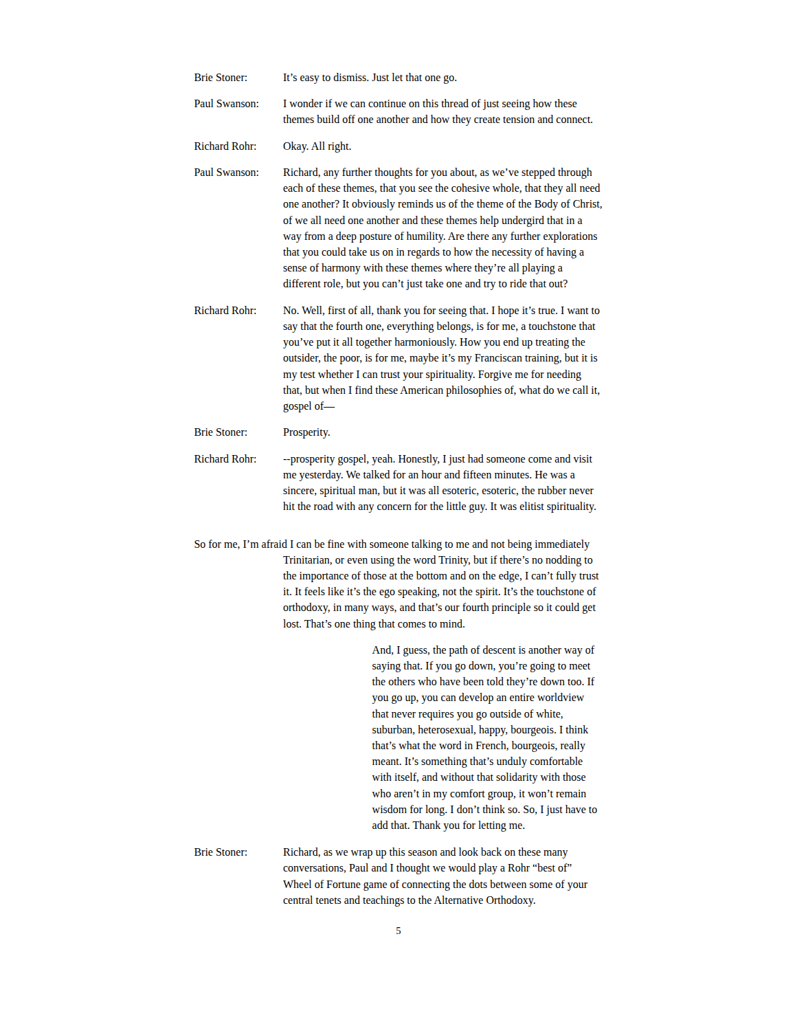| Brie Stoner: | It’s easy to dismiss. Just let that one go. |
| Paul Swanson: | I wonder if we can continue on this thread of just seeing how these themes build off one another and how they create tension and connect. |
| Richard Rohr: | Okay. All right. |
| Paul Swanson: | Richard, any further thoughts for you about, as we’ve stepped through each of these themes, that you see the cohesive whole, that they all need one another? It obviously reminds us of the theme of the Body of Christ, of we all need one another and these themes help undergird that in a way from a deep posture of humility. Are there any further explorations that you could take us on in regards to how the necessity of having a sense of harmony with these themes where they’re all playing a different role, but you can’t just take one and try to ride that out? |
| Richard Rohr: | No. Well, first of all, thank you for seeing that. I hope it’s true. I want to say that the fourth one, everything belongs, is for me, a touchstone that you’ve put it all together harmoniously. How you end up treating the outsider, the poor, is for me, maybe it’s my Franciscan training, but it is my test whether I can trust your spirituality. Forgive me for needing that, but when I find these American philosophies of, what do we call it, gospel of— |
| Brie Stoner: | Prosperity. |
| Richard Rohr: | --prosperity gospel, yeah. Honestly, I just had someone come and visit me yesterday. We talked for an hour and fifteen minutes. He was a sincere, spiritual man, but it was all esoteric, esoteric, the rubber never hit the road with any concern for the little guy. It was elitist spirituality. |
So for me, I’m afraid I can be fine with someone talking to me and not being immediately Trinitarian, or even using the word Trinity, but if there’s no nodding to the importance of those at the bottom and on the edge, I can’t fully trust it. It feels like it’s the ego speaking, not the spirit. It’s the touchstone of orthodoxy, in many ways, and that’s our fourth principle so it could get lost. That’s one thing that comes to mind. And, I guess, the path of descent is another way of saying that. If you go down, you’re going to meet the others who have been told they’re down too. If you go up, you can develop an entire worldview that never requires you go outside of white, suburban, heterosexual, happy, bourgeois. I think that’s what the word in French, bourgeois, really meant. It’s something that’s unduly comfortable with itself, and without that solidarity with those who aren’t in my comfort group, it won’t remain wisdom for long. I don’t think so. So, I just have to add that. Thank you for letting me.
| Brie Stoner: | Richard, as we wrap up this season and look back on these many conversations, Paul and I thought we would play a Rohr “best of” Wheel of Fortune game of connecting the dots between some of your central tenets and teachings to the Alternative Orthodoxy. |
5